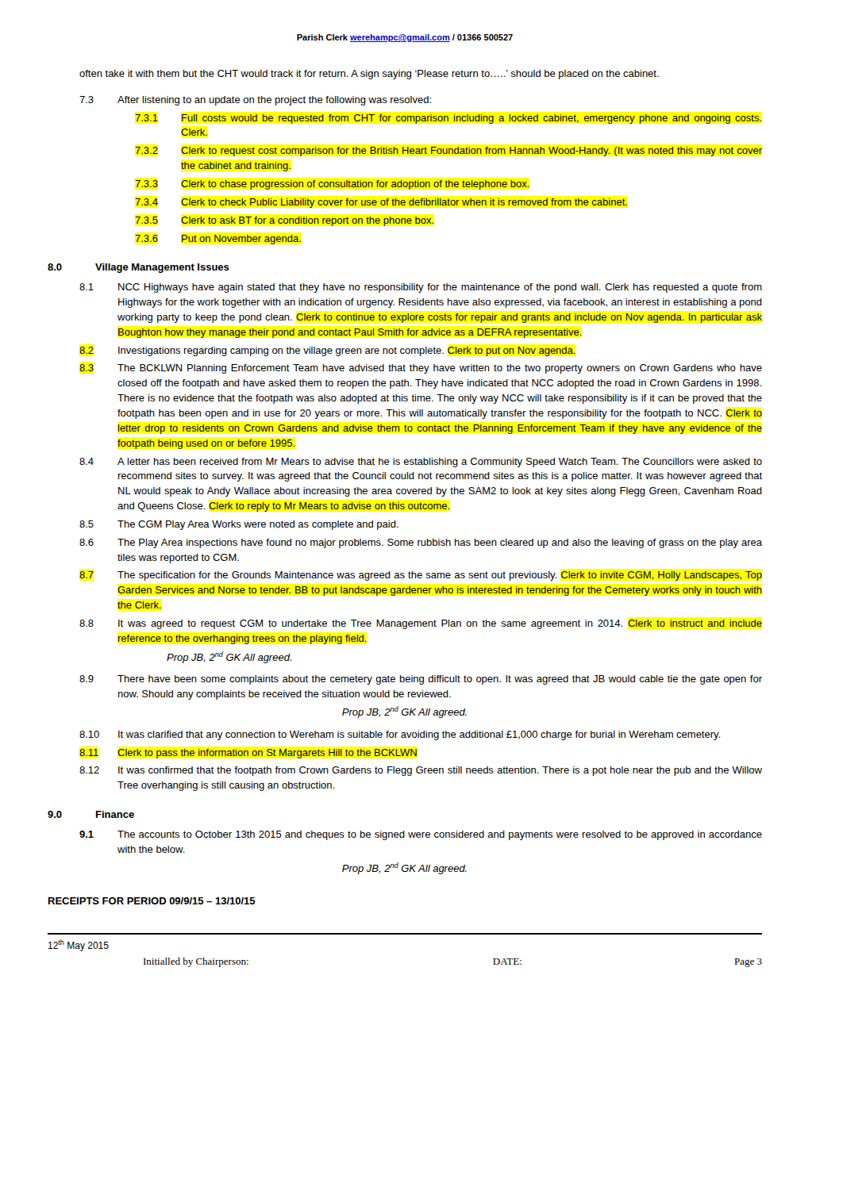Parish Clerk werehampc@gmail.com / 01366 500527
often take it with them but the CHT would track it for return. A sign saying ‘Please return to…..’ should be placed on the cabinet.
7.3
After listening to an update on the project the following was resolved:
7.3.1
Full costs would be requested from CHT for comparison including a locked cabinet, emergency phone and ongoing costs. Clerk.
7.3.2
Clerk to request cost comparison for the British Heart Foundation from Hannah Wood-Handy. (It was noted this may not cover the cabinet and training.
7.3.3
Clerk to chase progression of consultation for adoption of the telephone box.
7.3.4
Clerk to check Public Liability cover for use of the defibrillator when it is removed from the cabinet.
7.3.5
Clerk to ask BT for a condition report on the phone box.
7.3.6
Put on November agenda.
8.0 Village Management Issues
8.1
NCC Highways have again stated that they have no responsibility for the maintenance of the pond wall. Clerk has requested a quote from Highways for the work together with an indication of urgency. Residents have also expressed, via facebook, an interest in establishing a pond working party to keep the pond clean. Clerk to continue to explore costs for repair and grants and include on Nov agenda. In particular ask Boughton how they manage their pond and contact Paul Smith for advice as a DEFRA representative.
8.2
Investigations regarding camping on the village green are not complete. Clerk to put on Nov agenda.
8.3
The BCKLWN Planning Enforcement Team have advised that they have written to the two property owners on Crown Gardens who have closed off the footpath and have asked them to reopen the path. They have indicated that NCC adopted the road in Crown Gardens in 1998. There is no evidence that the footpath was also adopted at this time. The only way NCC will take responsibility is if it can be proved that the footpath has been open and in use for 20 years or more. This will automatically transfer the responsibility for the footpath to NCC. Clerk to letter drop to residents on Crown Gardens and advise them to contact the Planning Enforcement Team if they have any evidence of the footpath being used on or before 1995.
8.4
A letter has been received from Mr Mears to advise that he is establishing a Community Speed Watch Team. The Councillors were asked to recommend sites to survey. It was agreed that the Council could not recommend sites as this is a police matter. It was however agreed that NL would speak to Andy Wallace about increasing the area covered by the SAM2 to look at key sites along Flegg Green, Cavenham Road and Queens Close. Clerk to reply to Mr Mears to advise on this outcome.
8.5
The CGM Play Area Works were noted as complete and paid.
8.6
The Play Area inspections have found no major problems. Some rubbish has been cleared up and also the leaving of grass on the play area tiles was reported to CGM.
8.7
The specification for the Grounds Maintenance was agreed as the same as sent out previously. Clerk to invite CGM, Holly Landscapes, Top Garden Services and Norse to tender. BB to put landscape gardener who is interested in tendering for the Cemetery works only in touch with the Clerk.
8.8
It was agreed to request CGM to undertake the Tree Management Plan on the same agreement in 2014. Clerk to instruct and include reference to the overhanging trees on the playing field.
Prop JB, 2nd GK All agreed.
8.9
There have been some complaints about the cemetery gate being difficult to open. It was agreed that JB would cable tie the gate open for now. Should any complaints be received the situation would be reviewed.
Prop JB, 2nd GK All agreed.
8.10
It was clarified that any connection to Wereham is suitable for avoiding the additional £1,000 charge for burial in Wereham cemetery.
8.11
Clerk to pass the information on St Margarets Hill to the BCKLWN
8.12
It was confirmed that the footpath from Crown Gardens to Flegg Green still needs attention. There is a pot hole near the pub and the Willow Tree overhanging is still causing an obstruction.
9.0 Finance
9.1
The accounts to October 13th 2015 and cheques to be signed were considered and payments were resolved to be approved in accordance with the below.
Prop JB, 2nd GK All agreed.
RECEIPTS FOR PERIOD 09/9/15 – 13/10/15
12th May 2015
Initialled by Chairperson: DATE: Page 3